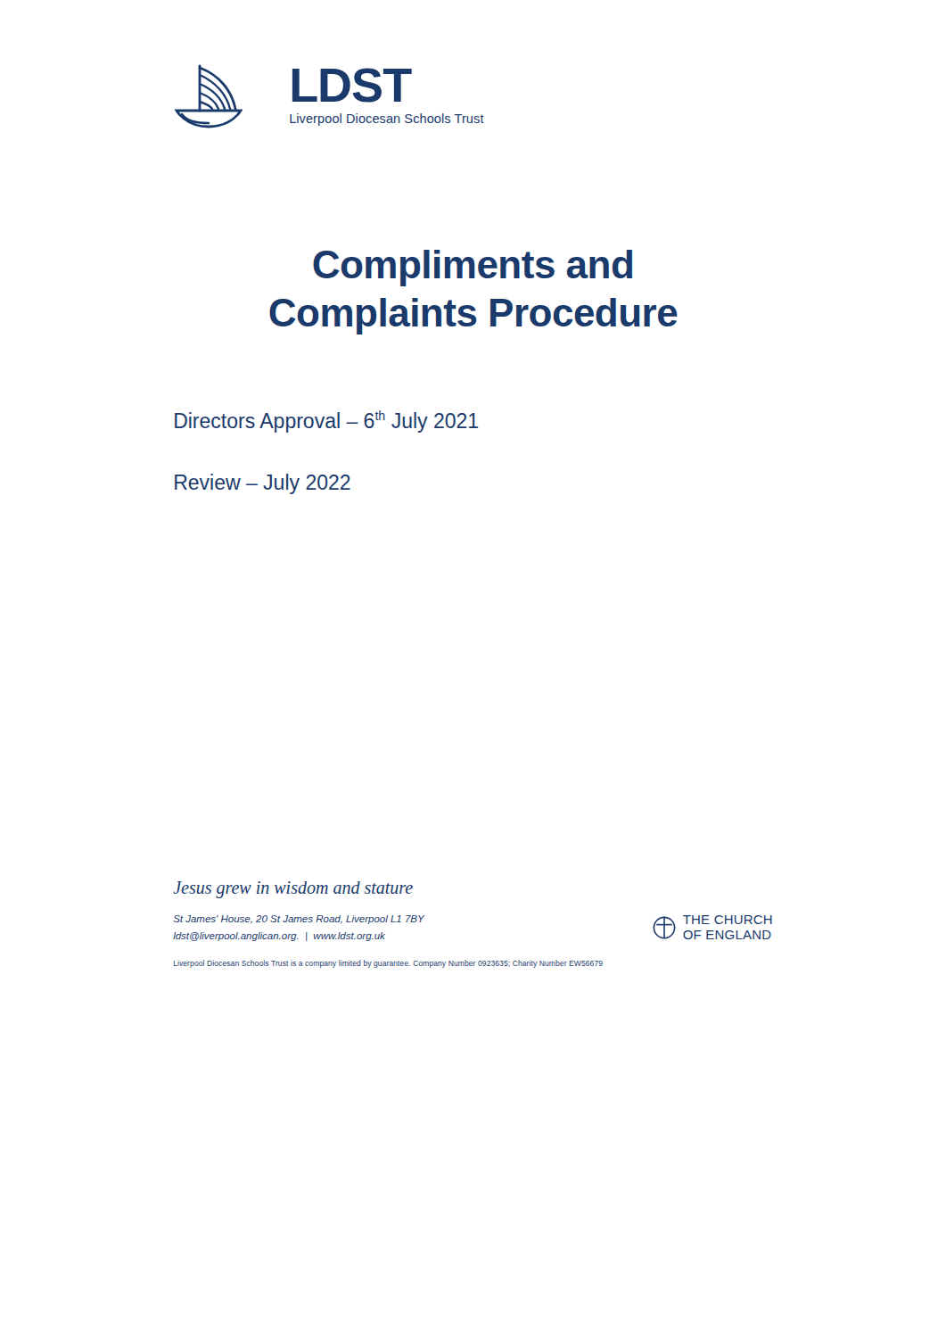LDST
Liverpool Diocesan Schools Trust
Compliments and Complaints Procedure
Directors Approval – 6th July 2021
Review – July 2022
Jesus grew in wisdom and stature
St James' House, 20 St James Road, Liverpool L1 7BY
ldst@liverpool.anglican.org. | www.ldst.org.uk
THE CHURCH
OF ENGLAND
Liverpool Diocesan Schools Trust is a company limited by guarantee. Company Number 0923635; Charity Number EW56679